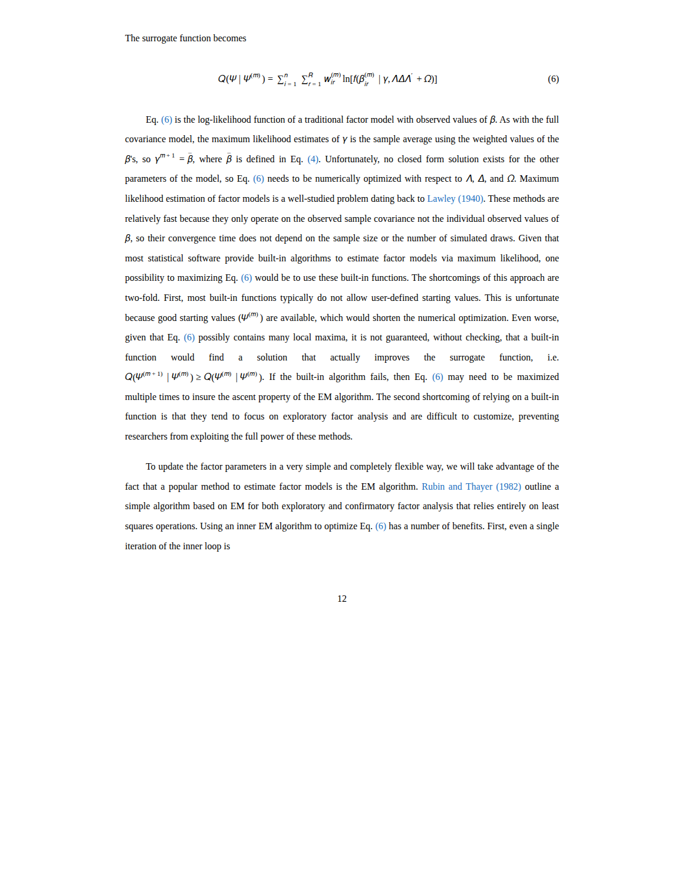The surrogate function becomes
Q(Ψ|Ψ(m)) = ∑ i=1 n ∑ r=1 R wir(m) ln [ f(βir(m)|γ, ΛΔΛ′+Ω) ] (6)
Eq. (6) is the log-likelihood function of a traditional factor model with observed values of β. As with the full covariance model, the maximum likelihood estimates of γ is the sample average using the weighted values of the β's, so γm+1=β¯, where β¯ is defined in Eq. (4). Unfortunately, no closed form solution exists for the other parameters of the model, so Eq. (6) needs to be numerically optimized with respect to Λ, Δ, and Ω. Maximum likelihood estimation of factor models is a well-studied problem dating back to Lawley (1940). These methods are relatively fast because they only operate on the observed sample covariance not the individual observed values of β, so their convergence time does not depend on the sample size or the number of simulated draws. Given that most statistical software provide built-in algorithms to estimate factor models via maximum likelihood, one possibility to maximizing Eq. (6) would be to use these built-in functions. The shortcomings of this approach are two-fold. First, most built-in functions typically do not allow user-defined starting values. This is unfortunate because good starting values (Ψ(m)) are available, which would shorten the numerical optimization. Even worse, given that Eq. (6) possibly contains many local maxima, it is not guaranteed, without checking, that a built-in function would find a solution that actually improves the surrogate function, i.e. Q(Ψ(m+1)|Ψ(m))≥Q(Ψ(m)|Ψ(m)). If the built-in algorithm fails, then Eq. (6) may need to be maximized multiple times to insure the ascent property of the EM algorithm. The second shortcoming of relying on a built-in function is that they tend to focus on exploratory factor analysis and are difficult to customize, preventing researchers from exploiting the full power of these methods.
To update the factor parameters in a very simple and completely flexible way, we will take advantage of the fact that a popular method to estimate factor models is the EM algorithm. Rubin and Thayer (1982) outline a simple algorithm based on EM for both exploratory and confirmatory factor analysis that relies entirely on least squares operations. Using an inner EM algorithm to optimize Eq. (6) has a number of benefits. First, even a single iteration of the inner loop is
12